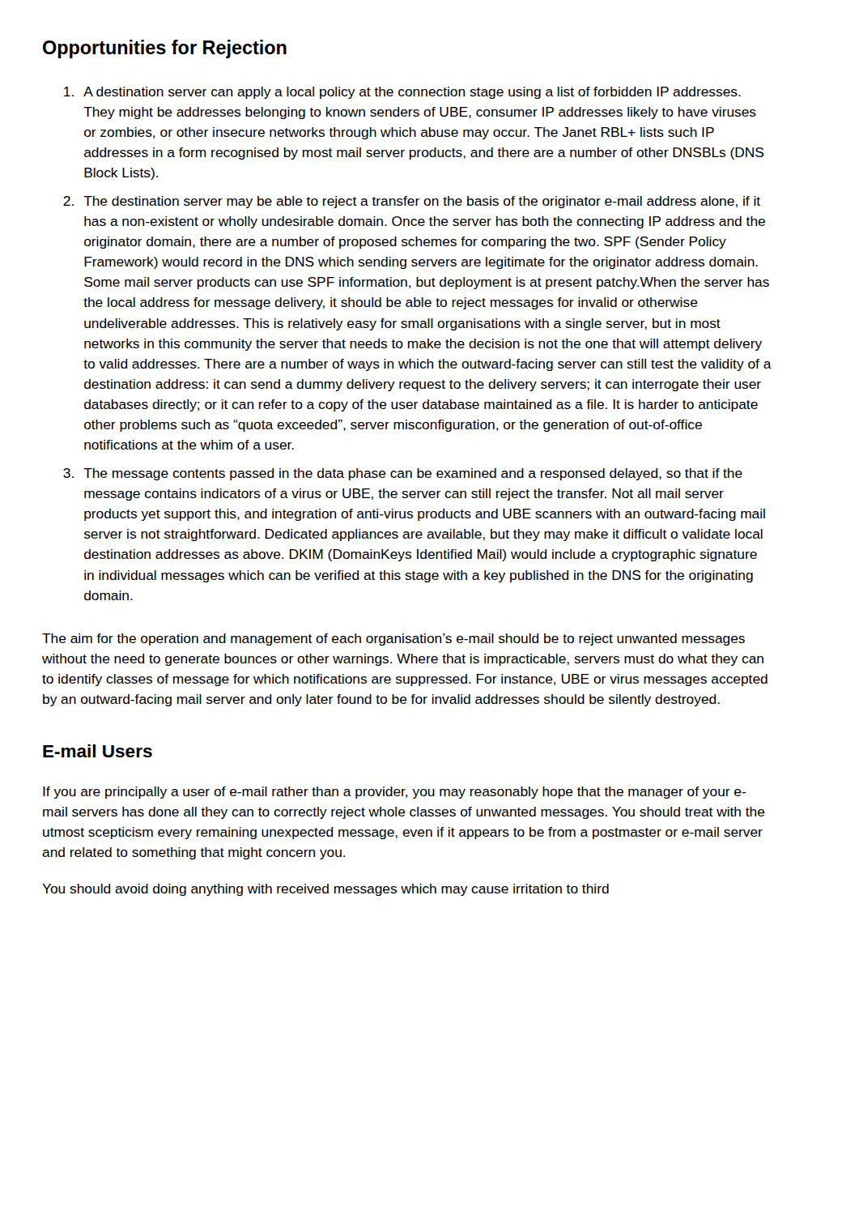Opportunities for Rejection
A destination server can apply a local policy at the connection stage using a list of forbidden IP addresses. They might be addresses belonging to known senders of UBE, consumer IP addresses likely to have viruses or zombies, or other insecure networks through which abuse may occur. The Janet RBL+ lists such IP addresses in a form recognised by most mail server products, and there are a number of other DNSBLs (DNS Block Lists).
The destination server may be able to reject a transfer on the basis of the originator e-mail address alone, if it has a non-existent or wholly undesirable domain. Once the server has both the connecting IP address and the originator domain, there are a number of proposed schemes for comparing the two. SPF (Sender Policy Framework) would record in the DNS which sending servers are legitimate for the originator address domain. Some mail server products can use SPF information, but deployment is at present patchy.When the server has the local address for message delivery, it should be able to reject messages for invalid or otherwise undeliverable addresses. This is relatively easy for small organisations with a single server, but in most networks in this community the server that needs to make the decision is not the one that will attempt delivery to valid addresses. There are a number of ways in which the outward-facing server can still test the validity of a destination address: it can send a dummy delivery request to the delivery servers; it can interrogate their user databases directly; or it can refer to a copy of the user database maintained as a file. It is harder to anticipate other problems such as “quota exceeded”, server misconfiguration, or the generation of out-of-office notifications at the whim of a user.
The message contents passed in the data phase can be examined and a responsed delayed, so that if the message contains indicators of a virus or UBE, the server can still reject the transfer. Not all mail server products yet support this, and integration of anti-virus products and UBE scanners with an outward-facing mail server is not straightforward. Dedicated appliances are available, but they may make it difficult o validate local destination addresses as above. DKIM (DomainKeys Identified Mail) would include a cryptographic signature in individual messages which can be verified at this stage with a key published in the DNS for the originating domain.
The aim for the operation and management of each organisation’s e-mail should be to reject unwanted messages without the need to generate bounces or other warnings. Where that is impracticable, servers must do what they can to identify classes of message for which notifications are suppressed. For instance, UBE or virus messages accepted by an outward-facing mail server and only later found to be for invalid addresses should be silently destroyed.
E-mail Users
If you are principally a user of e-mail rather than a provider, you may reasonably hope that the manager of your e-mail servers has done all they can to correctly reject whole classes of unwanted messages. You should treat with the utmost scepticism every remaining unexpected message, even if it appears to be from a postmaster or e-mail server and related to something that might concern you.
You should avoid doing anything with received messages which may cause irritation to third